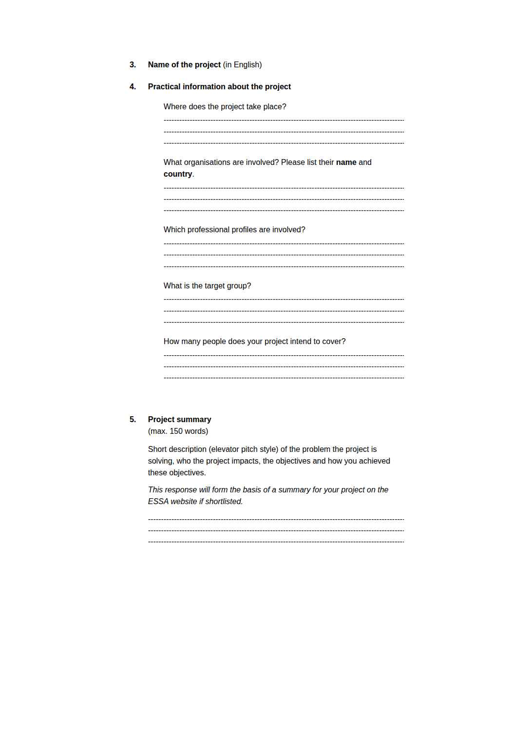Name of the project (in English)
Practical information about the project
Where does the project take place?
----------------------------------------------------------------------------------------------------------------- ----------------------------------------------------------------------------------------------------------------- -----------------------------------------------------------------------------------------------------------------
What organisations are involved? Please list their name and country.
----------------------------------------------------------------------------------------------------------------- ----------------------------------------------------------------------------------------------------------------- -----------------------------------------------------------------------------------------------------------------
Which professional profiles are involved?
----------------------------------------------------------------------------------------------------------------- ----------------------------------------------------------------------------------------------------------------- -----------------------------------------------------------------------------------------------------------------
What is the target group?
----------------------------------------------------------------------------------------------------------------- ----------------------------------------------------------------------------------------------------------------- -----------------------------------------------------------------------------------------------------------------
How many people does your project intend to cover?
----------------------------------------------------------------------------------------------------------------- ----------------------------------------------------------------------------------------------------------------- -----------------------------------------------------------------------------------------------------------------
Project summary
(max. 150 words)
Short description (elevator pitch style) of the problem the project is solving, who the project impacts, the objectives and how you achieved these objectives.
This response will form the basis of a summary for your project on the ESSA website if shortlisted.
----------------------------------------------------------------------------------------------------------------- ----------------------------------------------------------------------------------------------------------------- -----------------------------------------------------------------------------------------------------------------